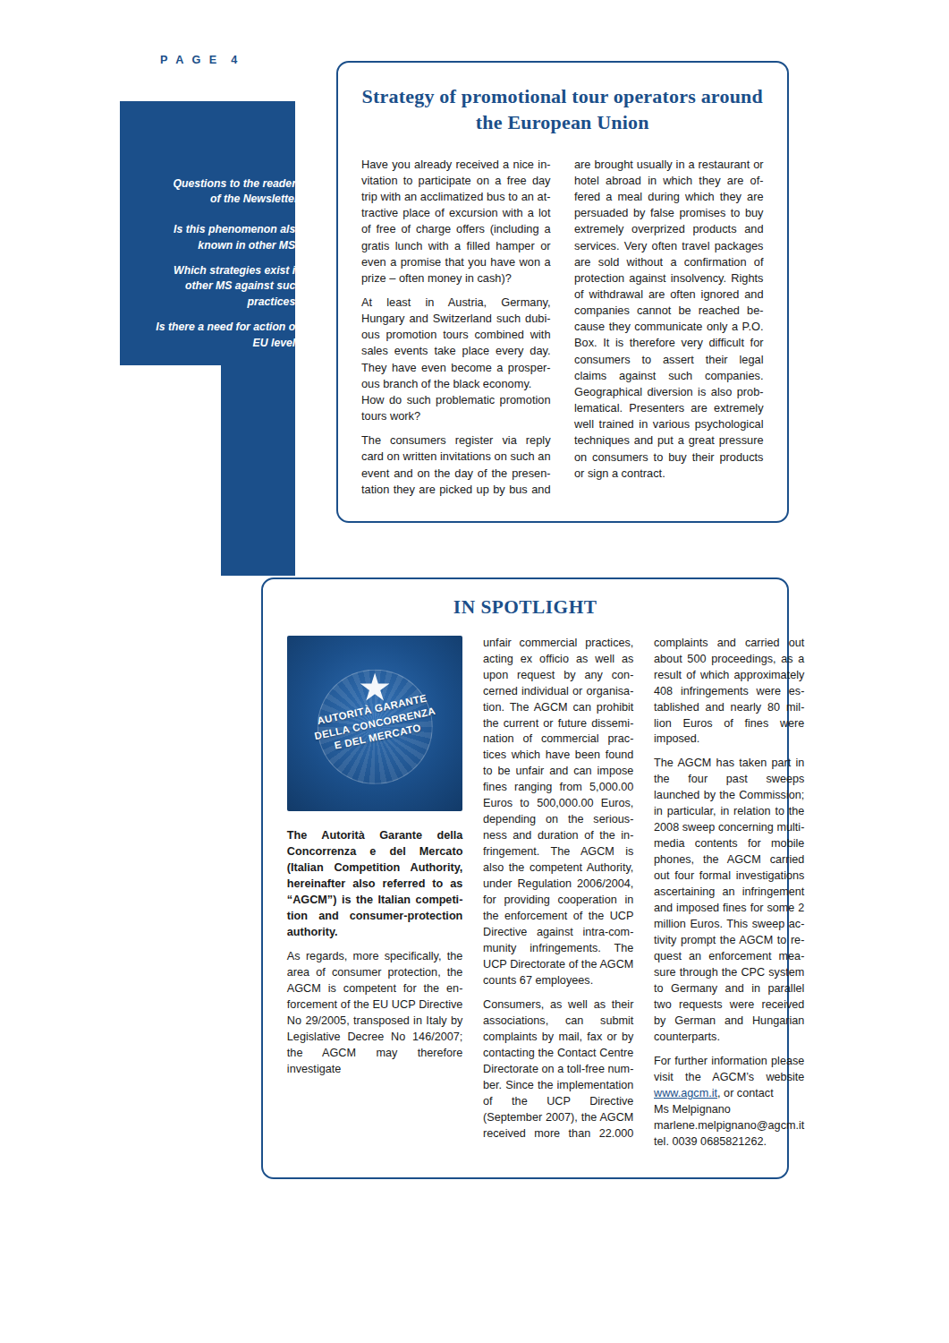P A G E 4
Questions to the readers
of the Newsletter:
Is this phenomenon also known in other MS?
Which strategies exist in other MS against such practices?
Is there a need for action on EU level?
Strategy of promotional tour operators around the European Union
Have you already received a nice invitation to participate on a free day trip with an acclimatized bus to an attractive place of excursion with a lot of free of charge offers (including a gratis lunch with a filled hamper or even a promise that you have won a prize – often money in cash)?
At least in Austria, Germany, Hungary and Switzerland such dubious promotion tours combined with sales events take place every day. They have even become a prosperous branch of the black economy.
How do such problematic promotion tours work?
The consumers register via reply card on written invitations on such an event and on the day of the presentation they are picked up by bus and are brought usually in a restaurant or hotel abroad in which they are offered a meal during which they are persuaded by false promises to buy extremely overprized products and services. Very often travel packages are sold without a confirmation of protection against insolvency. Rights of withdrawal are often ignored and companies cannot be reached because they communicate only a P.O. Box. It is therefore very difficult for consumers to assert their legal claims against such companies. Geographical diversion is also problematical. Presenters are extremely well trained in various psychological techniques and put a great pressure on consumers to buy their products or sign a contract.
IN SPOTLIGHT
AUTORITÀ GARANTE DELLA CONCORRENZA E DEL MERCATO
The Autorità Garante della Concorrenza e del Mercato (Italian Competition Authority, hereinafter also referred to as “AGCM”) is the Italian competition and consumer-protection authority.
As regards, more specifically, the area of consumer protection, the AGCM is competent for the enforcement of the EU UCP Directive No 29/2005, transposed in Italy by Legislative Decree No 146/2007; the AGCM may therefore investigate
unfair commercial practices, acting ex officio as well as upon request by any concerned individual or organisation. The AGCM can prohibit the current or future dissemination of commercial practices which have been found to be unfair and can impose fines ranging from 5,000.00 Euros to 500,000.00 Euros, depending on the seriousness and duration of the infringement. The AGCM is also the competent Authority, under Regulation 2006/2004, for providing cooperation in the enforcement of the UCP Directive against intra-community infringements. The UCP Directorate of the AGCM counts 67 employees.
Consumers, as well as their associations, can submit complaints by mail, fax or by contacting the Contact Centre Directorate on a toll-free number. Since the implementation of the UCP Directive (September 2007), the AGCM received more than 22.000 complaints and carried out about 500 proceedings, as a result of which approximately 408 infringements were established and nearly 80 million Euros of fines were imposed.
The AGCM has taken part in the four past sweeps launched by the Commission; in particular, in relation to the 2008 sweep concerning multimedia contents for mobile phones, the AGCM carried out four formal investigations ascertaining an infringement and imposed fines for some 2 million Euros. This sweep activity prompt the AGCM to request an enforcement measure through the CPC system to Germany and in parallel two requests were received by German and Hungarian counterparts.
For further information please visit the AGCM’s website www.agcm.it, or contact
Ms Melpignano
marlene.melpignano@agcm.it
tel. 0039 0685821262.